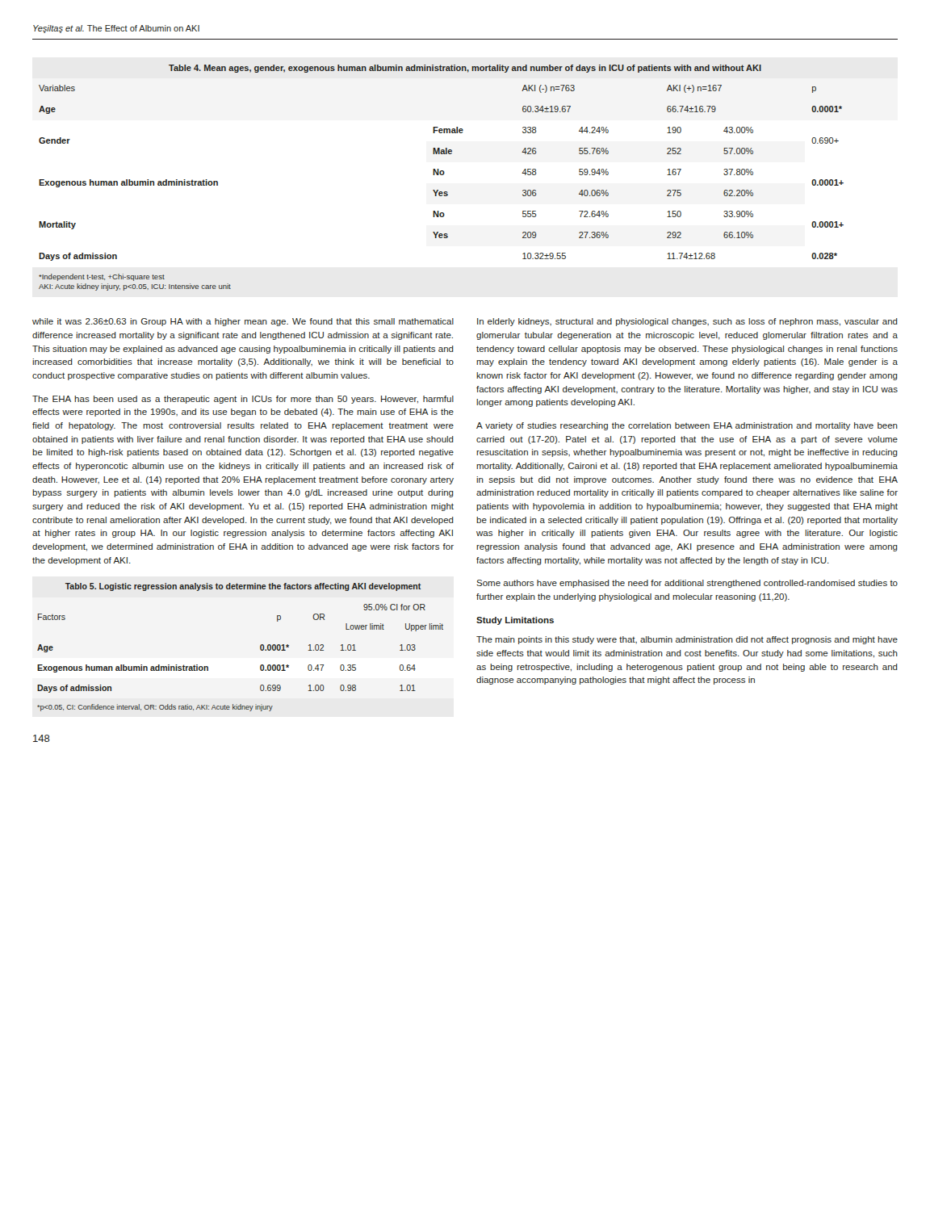Yeşiltaş et al. The Effect of Albumin on AKI
Table 4. Mean ages, gender, exogenous human albumin administration, mortality and number of days in ICU of patients with and without AKI
| Variables | AKI (-) n=763 | AKI (+) n=167 | p |
| --- | --- | --- | --- |
| Age | 60.34±19.67 | 66.74±16.79 | 0.0001* |
| Gender | Female | 338 | 44.24% | 190 | 43.00% | 0.690+ |
| Male | 426 | 55.76% | 252 | 57.00% |
| Exogenous human albumin administration | No | 458 | 59.94% | 167 | 37.80% | 0.0001+ |
| Yes | 306 | 40.06% | 275 | 62.20% |
| Mortality | No | 555 | 72.64% | 150 | 33.90% | 0.0001+ |
| Yes | 209 | 27.36% | 292 | 66.10% |
| Days of admission | 10.32±9.55 | 11.74±12.68 | 0.028* |
*Independent t-test, +Chi-square test
AKI: Acute kidney injury, p<0.05, ICU: Intensive care unit
while it was 2.36±0.63 in Group HA with a higher mean age. We found that this small mathematical difference increased mortality by a significant rate and lengthened ICU admission at a significant rate. This situation may be explained as advanced age causing hypoalbuminemia in critically ill patients and increased comorbidities that increase mortality (3,5). Additionally, we think it will be beneficial to conduct prospective comparative studies on patients with different albumin values.
The EHA has been used as a therapeutic agent in ICUs for more than 50 years. However, harmful effects were reported in the 1990s, and its use began to be debated (4). The main use of EHA is the field of hepatology. The most controversial results related to EHA replacement treatment were obtained in patients with liver failure and renal function disorder. It was reported that EHA use should be limited to high-risk patients based on obtained data (12). Schortgen et al. (13) reported negative effects of hyperoncotic albumin use on the kidneys in critically ill patients and an increased risk of death. However, Lee et al. (14) reported that 20% EHA replacement treatment before coronary artery bypass surgery in patients with albumin levels lower than 4.0 g/dL increased urine output during surgery and reduced the risk of AKI development. Yu et al. (15) reported EHA administration might contribute to renal amelioration after AKI developed. In the current study, we found that AKI developed at higher rates in group HA. In our logistic regression analysis to determine factors affecting AKI development, we determined administration of EHA in addition to advanced age were risk factors for the development of AKI.
Tablo 5. Logistic regression analysis to determine the factors affecting AKI development
| Factors | p | OR | 95.0% CI for OR |
| --- | --- | --- | --- |
| Lower limit | Upper limit |
| Age | 0.0001* | 1.02 | 1.01 | 1.03 |
| Exogenous human albumin administration | 0.0001* | 0.47 | 0.35 | 0.64 |
| Days of admission | 0.699 | 1.00 | 0.98 | 1.01 |
*p<0.05, CI: Confidence interval, OR: Odds ratio, AKI: Acute kidney injury
In elderly kidneys, structural and physiological changes, such as loss of nephron mass, vascular and glomerular tubular degeneration at the microscopic level, reduced glomerular filtration rates and a tendency toward cellular apoptosis may be observed. These physiological changes in renal functions may explain the tendency toward AKI development among elderly patients (16). Male gender is a known risk factor for AKI development (2). However, we found no difference regarding gender among factors affecting AKI development, contrary to the literature. Mortality was higher, and stay in ICU was longer among patients developing AKI.
A variety of studies researching the correlation between EHA administration and mortality have been carried out (17-20). Patel et al. (17) reported that the use of EHA as a part of severe volume resuscitation in sepsis, whether hypoalbuminemia was present or not, might be ineffective in reducing mortality. Additionally, Caironi et al. (18) reported that EHA replacement ameliorated hypoalbuminemia in sepsis but did not improve outcomes. Another study found there was no evidence that EHA administration reduced mortality in critically ill patients compared to cheaper alternatives like saline for patients with hypovolemia in addition to hypoalbuminemia; however, they suggested that EHA might be indicated in a selected critically ill patient population (19). Offringa et al. (20) reported that mortality was higher in critically ill patients given EHA. Our results agree with the literature. Our logistic regression analysis found that advanced age, AKI presence and EHA administration were among factors affecting mortality, while mortality was not affected by the length of stay in ICU.
Some authors have emphasised the need for additional strengthened controlled-randomised studies to further explain the underlying physiological and molecular reasoning (11,20).
Study Limitations
The main points in this study were that, albumin administration did not affect prognosis and might have side effects that would limit its administration and cost benefits. Our study had some limitations, such as being retrospective, including a heterogenous patient group and not being able to research and diagnose accompanying pathologies that might affect the process in
148